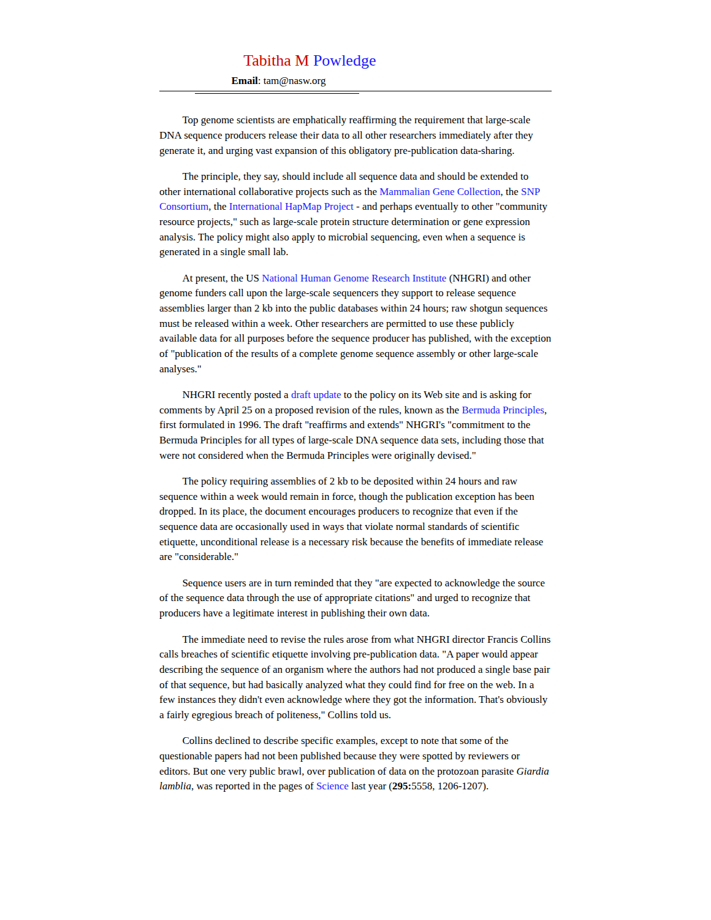Tabitha M Powledge
Email: tam@nasw.org
Top genome scientists are emphatically reaffirming the requirement that large-scale DNA sequence producers release their data to all other researchers immediately after they generate it, and urging vast expansion of this obligatory pre-publication data-sharing.
The principle, they say, should include all sequence data and should be extended to other international collaborative projects such as the Mammalian Gene Collection, the SNP Consortium, the International HapMap Project - and perhaps eventually to other "community resource projects," such as large-scale protein structure determination or gene expression analysis. The policy might also apply to microbial sequencing, even when a sequence is generated in a single small lab.
At present, the US National Human Genome Research Institute (NHGRI) and other genome funders call upon the large-scale sequencers they support to release sequence assemblies larger than 2 kb into the public databases within 24 hours; raw shotgun sequences must be released within a week. Other researchers are permitted to use these publicly available data for all purposes before the sequence producer has published, with the exception of "publication of the results of a complete genome sequence assembly or other large-scale analyses."
NHGRI recently posted a draft update to the policy on its Web site and is asking for comments by April 25 on a proposed revision of the rules, known as the Bermuda Principles, first formulated in 1996. The draft "reaffirms and extends" NHGRI's "commitment to the Bermuda Principles for all types of large-scale DNA sequence data sets, including those that were not considered when the Bermuda Principles were originally devised."
The policy requiring assemblies of 2 kb to be deposited within 24 hours and raw sequence within a week would remain in force, though the publication exception has been dropped. In its place, the document encourages producers to recognize that even if the sequence data are occasionally used in ways that violate normal standards of scientific etiquette, unconditional release is a necessary risk because the benefits of immediate release are "considerable."
Sequence users are in turn reminded that they "are expected to acknowledge the source of the sequence data through the use of appropriate citations" and urged to recognize that producers have a legitimate interest in publishing their own data.
The immediate need to revise the rules arose from what NHGRI director Francis Collins calls breaches of scientific etiquette involving pre-publication data. "A paper would appear describing the sequence of an organism where the authors had not produced a single base pair of that sequence, but had basically analyzed what they could find for free on the web. In a few instances they didn't even acknowledge where they got the information. That's obviously a fairly egregious breach of politeness," Collins told us.
Collins declined to describe specific examples, except to note that some of the questionable papers had not been published because they were spotted by reviewers or editors. But one very public brawl, over publication of data on the protozoan parasite Giardia lamblia, was reported in the pages of Science last year (295: 5558, 1206-1207).